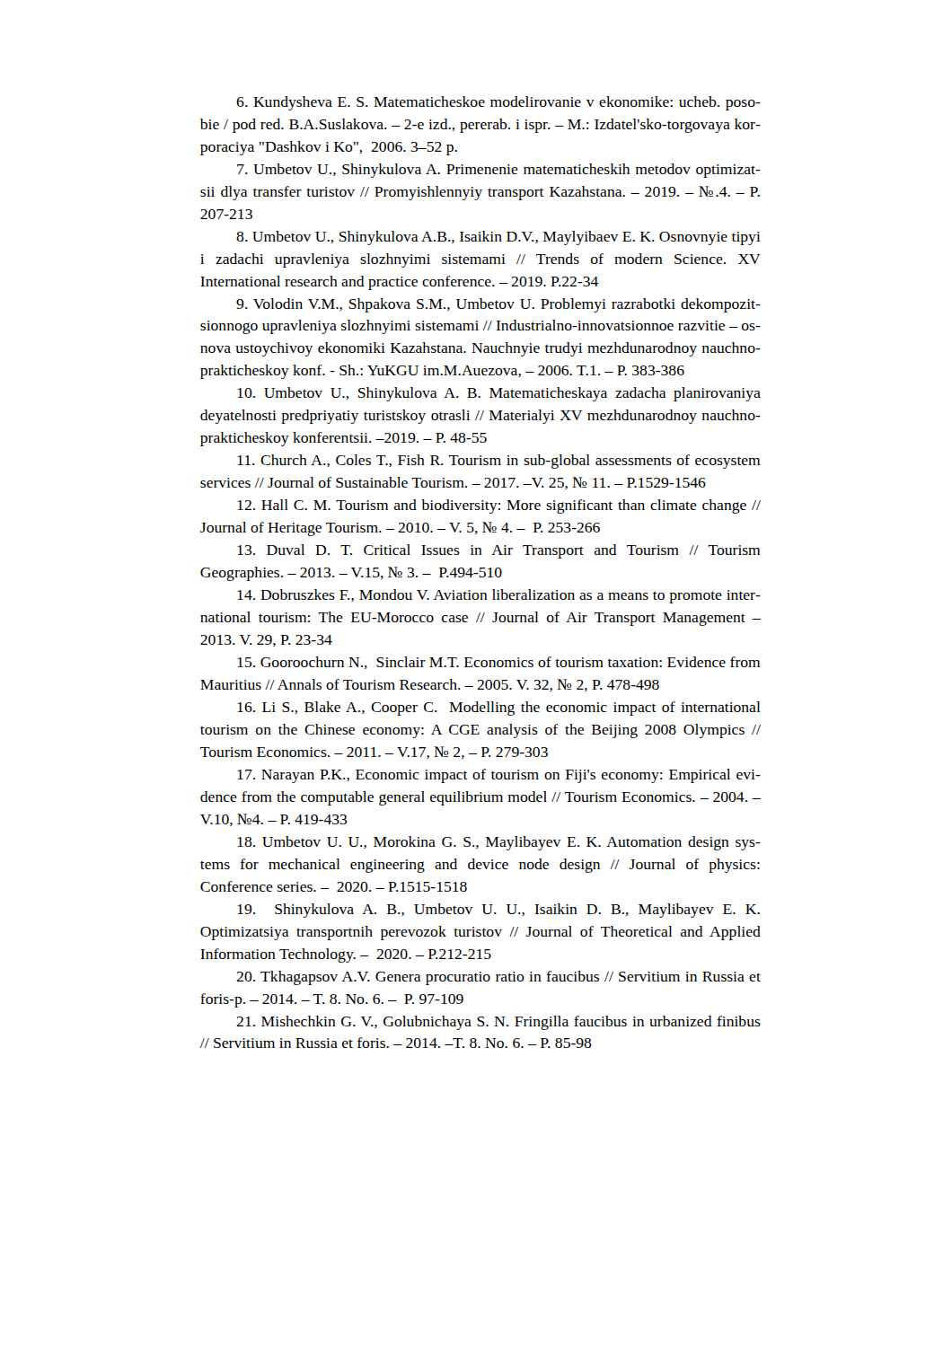6. Kundysheva E. S. Matematicheskoe modelirovanie v ekonomike: ucheb. posobie / pod red. B.A.Suslakova. – 2-e izd., pererab. i ispr. – M.: Izdatel'sko-torgovaya korporaciya "Dashkov i Ko", 2006. 3–52 p.
7. Umbetov U., Shinykulova A. Primenenie matematicheskih metodov optimizatsii dlya transfer turistov // Promyishlennyiy transport Kazahstana. – 2019. – №.4. – P. 207-213
8. Umbetov U., Shinykulova A.B., Isaikin D.V., Maylyibaev E. K. Osnovnyie tipyi i zadachi upravleniya slozhnyimi sistemami // Trends of modern Science. XV International research and practice conference. – 2019. P.22-34
9. Volodin V.M., Shpakova S.M., Umbetov U. Problemyi razrabotki dekompozitsionnogo upravleniya slozhnyimi sistemami // Industrialno-innovatsionnoe razvitie – osnova ustoychivoy ekonomiki Kazahstana. Nauchnyie trudyi mezhdunarodnoy nauchno-prakticheskoy konf. - Sh.: YuKGU im.M.Auezova, – 2006. T.1. – P. 383-386
10. Umbetov U., Shinykulova A. B. Matematicheskaya zadacha planirovaniya deyatelnosti predpriyatiy turistskoy otrasli // Materialyi XV mezhdunarodnoy nauchno-prakticheskoy konferentsii. –2019. – P. 48-55
11. Church A., Coles T., Fish R. Tourism in sub-global assessments of ecosystem services // Journal of Sustainable Tourism. – 2017. –V. 25, № 11. – P.1529-1546
12. Hall C. M. Tourism and biodiversity: More significant than climate change // Journal of Heritage Tourism. – 2010. – V. 5, № 4. – P. 253-266
13. Duval D. T. Critical Issues in Air Transport and Tourism // Tourism Geographies. – 2013. – V.15, № 3. – P.494-510
14. Dobruszkes F., Mondou V. Aviation liberalization as a means to promote international tourism: The EU-Morocco case // Journal of Air Transport Management – 2013. V. 29, P. 23-34
15. Gooroochurn N., Sinclair M.T. Economics of tourism taxation: Evidence from Mauritius // Annals of Tourism Research. – 2005. V. 32, № 2, P. 478-498
16. Li S., Blake A., Cooper C. Modelling the economic impact of international tourism on the Chinese economy: A CGE analysis of the Beijing 2008 Olympics // Tourism Economics. – 2011. – V.17, № 2, – P. 279-303
17. Narayan P.K., Economic impact of tourism on Fiji's economy: Empirical evidence from the computable general equilibrium model // Tourism Economics. – 2004. –V.10, №4. – P. 419-433
18. Umbetov U. U., Morokina G. S., Maylibayev E. K. Automation design systems for mechanical engineering and device node design // Journal of physics: Conference series. – 2020. – P.1515-1518
19. Shinykulova A. B., Umbetov U. U., Isaikin D. B., Maylibayev E. K. Optimizatsiya transportnih perevozok turistov // Journal of Theoretical and Applied Information Technology. – 2020. – P.212-215
20. Tkhagapsov A.V. Genera procuratio ratio in faucibus // Servitium in Russia et foris-p. – 2014. – T. 8. No. 6. – P. 97-109
21. Mishechkin G. V., Golubnichaya S. N. Fringilla faucibus in urbanized finibus // Servitium in Russia et foris. – 2014. –T. 8. No. 6. – P. 85-98